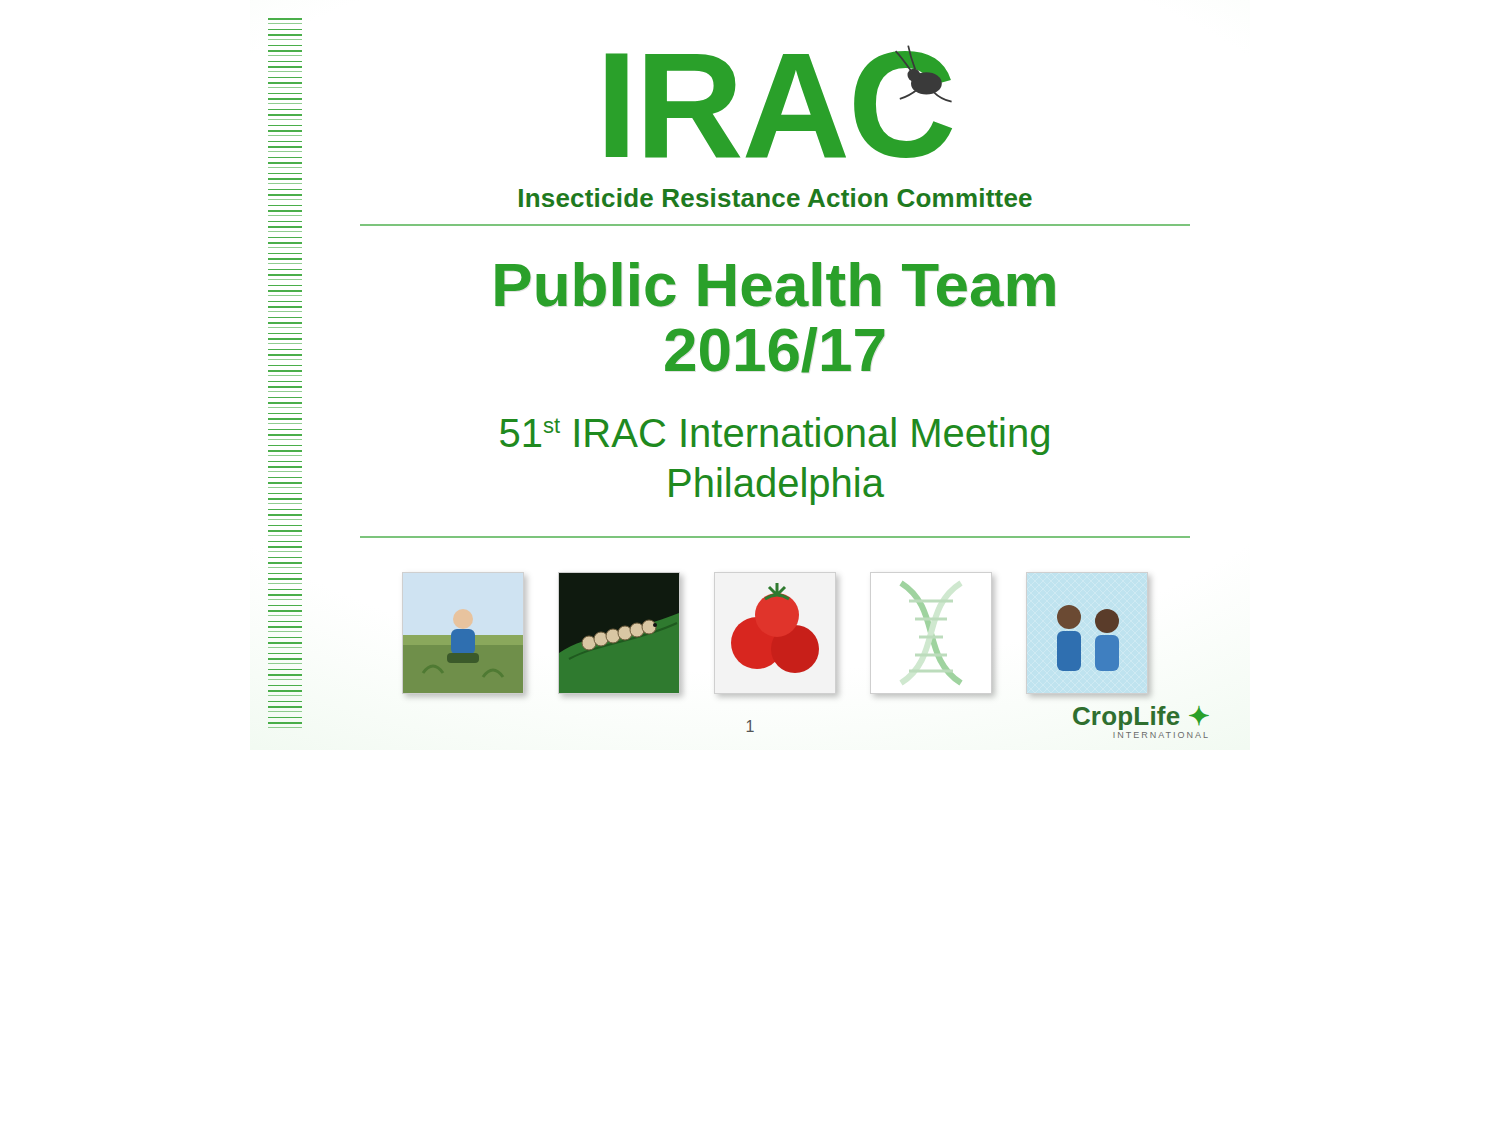IRAC
Insecticide Resistance Action Committee
Public Health Team
2016/17
51st IRAC International Meeting
Philadelphia
1
CropLife ✦
INTERNATIONAL